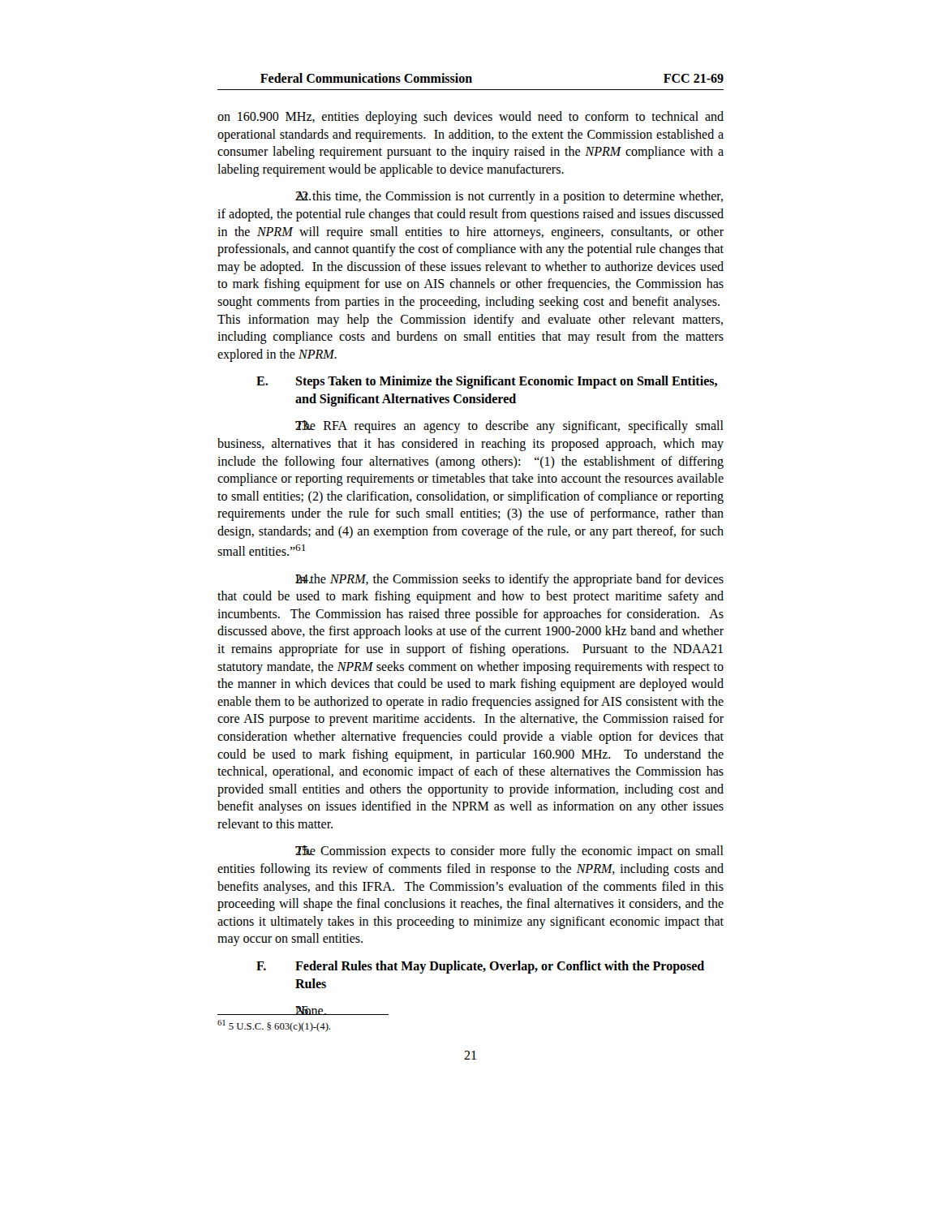Federal Communications Commission FCC 21-69
on 160.900 MHz, entities deploying such devices would need to conform to technical and operational standards and requirements. In addition, to the extent the Commission established a consumer labeling requirement pursuant to the inquiry raised in the NPRM compliance with a labeling requirement would be applicable to device manufacturers.
22. At this time, the Commission is not currently in a position to determine whether, if adopted, the potential rule changes that could result from questions raised and issues discussed in the NPRM will require small entities to hire attorneys, engineers, consultants, or other professionals, and cannot quantify the cost of compliance with any the potential rule changes that may be adopted. In the discussion of these issues relevant to whether to authorize devices used to mark fishing equipment for use on AIS channels or other frequencies, the Commission has sought comments from parties in the proceeding, including seeking cost and benefit analyses. This information may help the Commission identify and evaluate other relevant matters, including compliance costs and burdens on small entities that may result from the matters explored in the NPRM.
E. Steps Taken to Minimize the Significant Economic Impact on Small Entities, and Significant Alternatives Considered
23. The RFA requires an agency to describe any significant, specifically small business, alternatives that it has considered in reaching its proposed approach, which may include the following four alternatives (among others): “(1) the establishment of differing compliance or reporting requirements or timetables that take into account the resources available to small entities; (2) the clarification, consolidation, or simplification of compliance or reporting requirements under the rule for such small entities; (3) the use of performance, rather than design, standards; and (4) an exemption from coverage of the rule, or any part thereof, for such small entities.”61
24. In the NPRM, the Commission seeks to identify the appropriate band for devices that could be used to mark fishing equipment and how to best protect maritime safety and incumbents. The Commission has raised three possible for approaches for consideration. As discussed above, the first approach looks at use of the current 1900-2000 kHz band and whether it remains appropriate for use in support of fishing operations. Pursuant to the NDAA21 statutory mandate, the NPRM seeks comment on whether imposing requirements with respect to the manner in which devices that could be used to mark fishing equipment are deployed would enable them to be authorized to operate in radio frequencies assigned for AIS consistent with the core AIS purpose to prevent maritime accidents. In the alternative, the Commission raised for consideration whether alternative frequencies could provide a viable option for devices that could be used to mark fishing equipment, in particular 160.900 MHz. To understand the technical, operational, and economic impact of each of these alternatives the Commission has provided small entities and others the opportunity to provide information, including cost and benefit analyses on issues identified in the NPRM as well as information on any other issues relevant to this matter.
25. The Commission expects to consider more fully the economic impact on small entities following its review of comments filed in response to the NPRM, including costs and benefits analyses, and this IFRA. The Commission’s evaluation of the comments filed in this proceeding will shape the final conclusions it reaches, the final alternatives it considers, and the actions it ultimately takes in this proceeding to minimize any significant economic impact that may occur on small entities.
F. Federal Rules that May Duplicate, Overlap, or Conflict with the Proposed Rules
26. None.
61 5 U.S.C. § 603(c)(1)-(4).
21